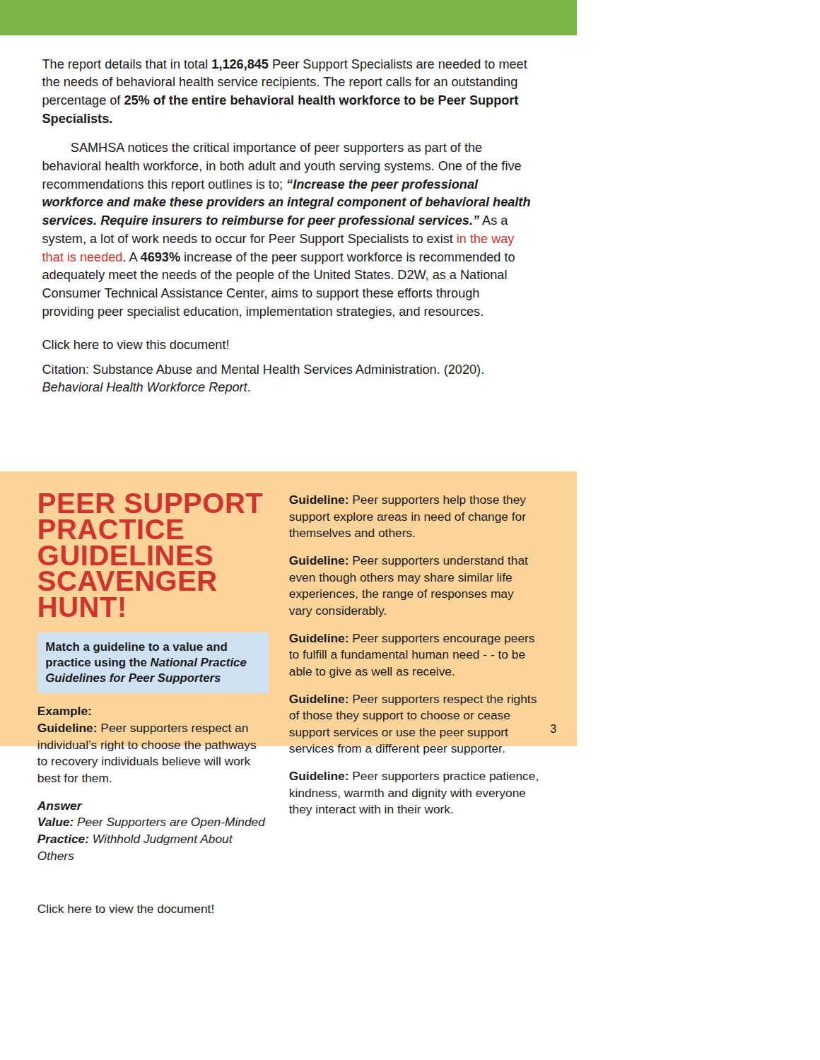The report details that in total 1,126,845 Peer Support Specialists are needed to meet the needs of behavioral health service recipients. The report calls for an outstanding percentage of 25% of the entire behavioral health workforce to be Peer Support Specialists.
SAMHSA notices the critical importance of peer supporters as part of the behavioral health workforce, in both adult and youth serving systems. One of the five recommendations this report outlines is to; “Increase the peer professional workforce and make these providers an integral component of behavioral health services. Require insurers to reimburse for peer professional services.” As a system, a lot of work needs to occur for Peer Support Specialists to exist in the way that is needed. A 4693% increase of the peer support workforce is recommended to adequately meet the needs of the people of the United States. D2W, as a National Consumer Technical Assistance Center, aims to support these efforts through providing peer specialist education, implementation strategies, and resources.
Click here to view this document!
Citation: Substance Abuse and Mental Health Services Administration. (2020). Behavioral Health Workforce Report.
Peer Support
Practice Guidelines
Scavenger Hunt!
Match a guideline to a value and practice using the National Practice Guidelines for Peer Supporters
Example:
Guideline: Peer supporters respect an individual’s right to choose the pathways to recovery individuals believe will work best for them.
Answer
Value: Peer Supporters are Open-Minded
Practice: Withhold Judgment About Others
Click here to view the document!
Guideline: Peer supporters help those they support explore areas in need of change for themselves and others.
Guideline: Peer supporters understand that even though others may share similar life experiences, the range of responses may vary considerably.
Guideline: Peer supporters encourage peers to fulfill a fundamental human need - - to be able to give as well as receive.
Guideline: Peer supporters respect the rights of those they support to choose or cease support services or use the peer support services from a different peer supporter.
Guideline: Peer supporters practice patience, kindness, warmth and dignity with everyone they interact with in their work.
3